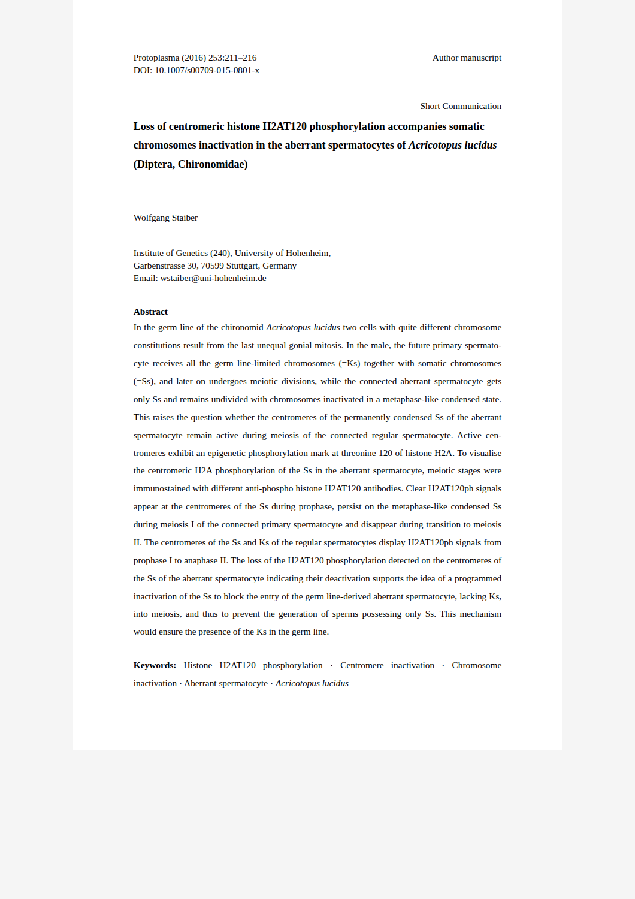Protoplasma (2016) 253:211–216
DOI: 10.1007/s00709-015-0801-x
Author manuscript
Short Communication
Loss of centromeric histone H2AT120 phosphorylation accompanies somatic chromosomes inactivation in the aberrant spermatocytes of Acricotopus lucidus (Diptera, Chironomidae)
Wolfgang Staiber
Institute of Genetics (240), University of Hohenheim,
Garbenstrasse 30, 70599 Stuttgart, Germany
Email: wstaiber@uni-hohenheim.de
Abstract
In the germ line of the chironomid Acricotopus lucidus two cells with quite different chromosome constitutions result from the last unequal gonial mitosis. In the male, the future primary spermatocyte receives all the germ line-limited chromosomes (=Ks) together with somatic chromosomes (=Ss), and later on undergoes meiotic divisions, while the connected aberrant spermatocyte gets only Ss and remains undivided with chromosomes inactivated in a metaphase-like condensed state. This raises the question whether the centromeres of the permanently condensed Ss of the aberrant spermatocyte remain active during meiosis of the connected regular spermatocyte. Active centromeres exhibit an epigenetic phosphorylation mark at threonine 120 of histone H2A. To visualise the centromeric H2A phosphorylation of the Ss in the aberrant spermatocyte, meiotic stages were immunostained with different anti-phospho histone H2AT120 antibodies. Clear H2AT120ph signals appear at the centromeres of the Ss during prophase, persist on the metaphase-like condensed Ss during meiosis I of the connected primary spermatocyte and disappear during transition to meiosis II. The centromeres of the Ss and Ks of the regular spermatocytes display H2AT120ph signals from prophase I to anaphase II. The loss of the H2AT120 phosphorylation detected on the centromeres of the Ss of the aberrant spermatocyte indicating their deactivation supports the idea of a programmed inactivation of the Ss to block the entry of the germ line-derived aberrant spermatocyte, lacking Ks, into meiosis, and thus to prevent the generation of sperms possessing only Ss. This mechanism would ensure the presence of the Ks in the germ line.
Keywords: Histone H2AT120 phosphorylation · Centromere inactivation · Chromosome inactivation · Aberrant spermatocyte · Acricotopus lucidus